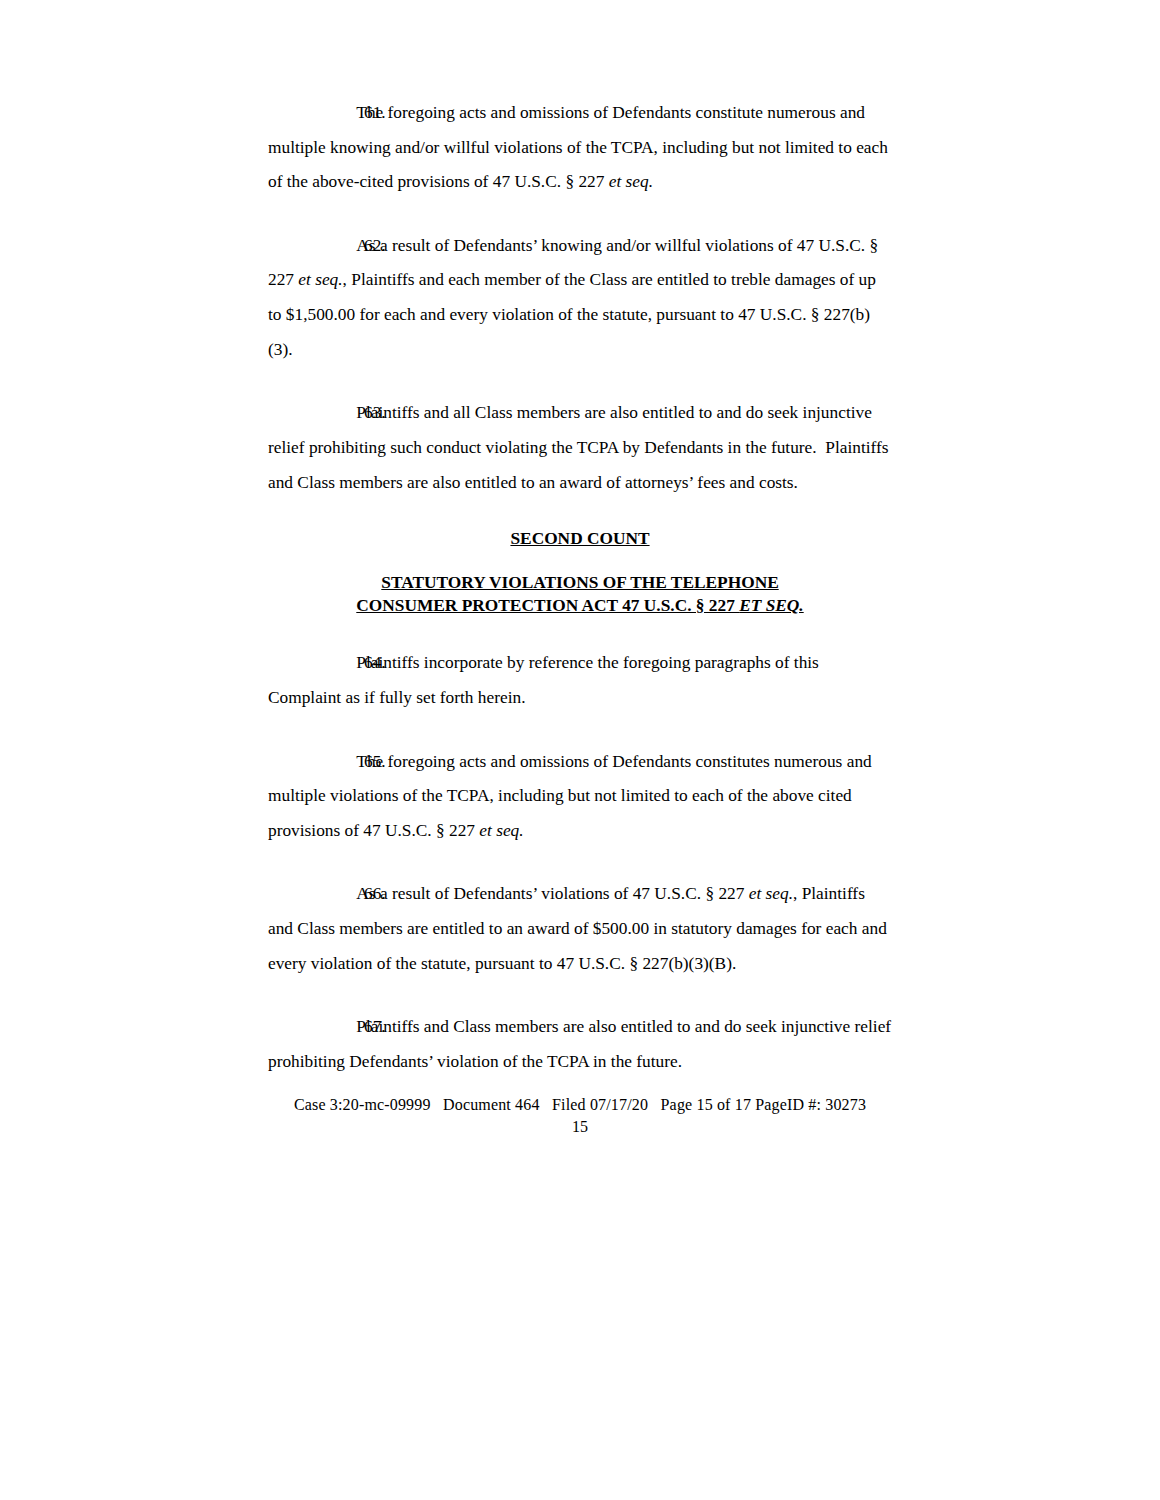61. The foregoing acts and omissions of Defendants constitute numerous and multiple knowing and/or willful violations of the TCPA, including but not limited to each of the above-cited provisions of 47 U.S.C. § 227 et seq.
62. As a result of Defendants’ knowing and/or willful violations of 47 U.S.C. § 227 et seq., Plaintiffs and each member of the Class are entitled to treble damages of up to $1,500.00 for each and every violation of the statute, pursuant to 47 U.S.C. § 227(b)(3).
63. Plaintiffs and all Class members are also entitled to and do seek injunctive relief prohibiting such conduct violating the TCPA by Defendants in the future. Plaintiffs and Class members are also entitled to an award of attorneys’ fees and costs.
SECOND COUNT
STATUTORY VIOLATIONS OF THE TELEPHONE
CONSUMER PROTECTION ACT 47 U.S.C. § 227 ET SEQ.
64. Plaintiffs incorporate by reference the foregoing paragraphs of this Complaint as if fully set forth herein.
65. The foregoing acts and omissions of Defendants constitutes numerous and multiple violations of the TCPA, including but not limited to each of the above cited provisions of 47 U.S.C. § 227 et seq.
66. As a result of Defendants’ violations of 47 U.S.C. § 227 et seq., Plaintiffs and Class members are entitled to an award of $500.00 in statutory damages for each and every violation of the statute, pursuant to 47 U.S.C. § 227(b)(3)(B).
67. Plaintiffs and Class members are also entitled to and do seek injunctive relief prohibiting Defendants’ violation of the TCPA in the future.
Case 3:20-mc-09999 Document 464 Filed 07/17/20 Page 15 of 17 PageID #: 30273
15